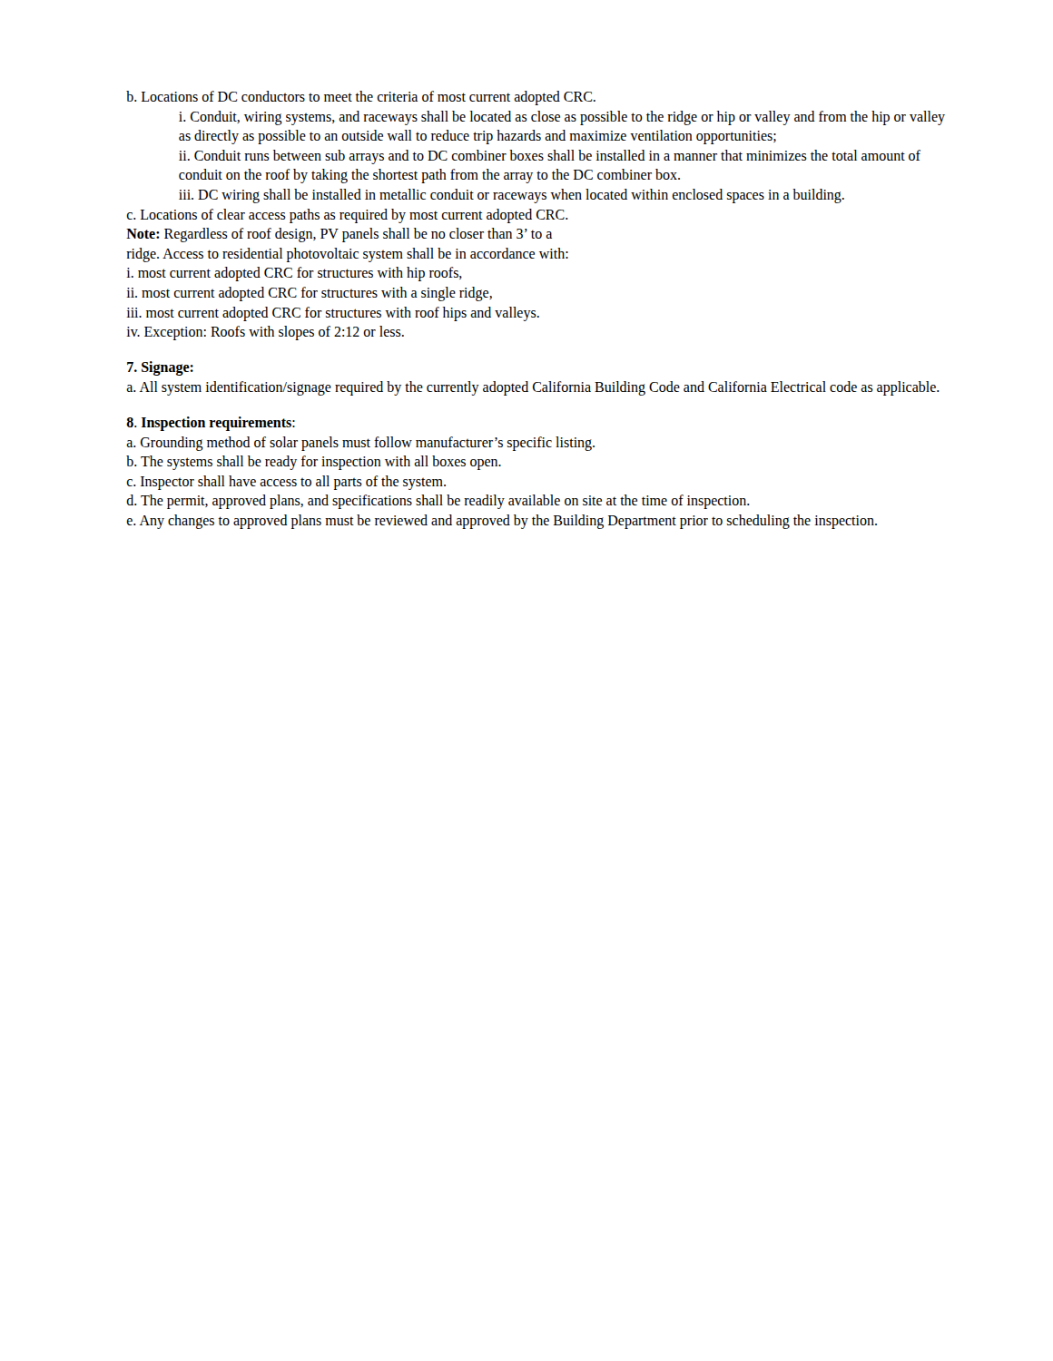b. Locations of DC conductors to meet the criteria of most current adopted CRC.
i. Conduit, wiring systems, and raceways shall be located as close as possible to the ridge or hip or valley and from the hip or valley as directly as possible to an outside wall to reduce trip hazards and maximize ventilation opportunities;
ii. Conduit runs between sub arrays and to DC combiner boxes shall be installed in a manner that minimizes the total amount of conduit on the roof by taking the shortest path from the array to the DC combiner box.
iii. DC wiring shall be installed in metallic conduit or raceways when located within enclosed spaces in a building.
c. Locations of clear access paths as required by most current adopted CRC.
Note: Regardless of roof design, PV panels shall be no closer than 3’ to a
ridge. Access to residential photovoltaic system shall be in accordance with:
i. most current adopted CRC for structures with hip roofs,
ii. most current adopted CRC for structures with a single ridge,
iii. most current adopted CRC for structures with roof hips and valleys.
iv. Exception: Roofs with slopes of 2:12 or less.
7. Signage:
a. All system identification/signage required by the currently adopted California Building Code and California Electrical code as applicable.
8. Inspection requirements:
a. Grounding method of solar panels must follow manufacturer’s specific listing.
b. The systems shall be ready for inspection with all boxes open.
c. Inspector shall have access to all parts of the system.
d. The permit, approved plans, and specifications shall be readily available on site at the time of inspection.
e. Any changes to approved plans must be reviewed and approved by the Building Department prior to scheduling the inspection.